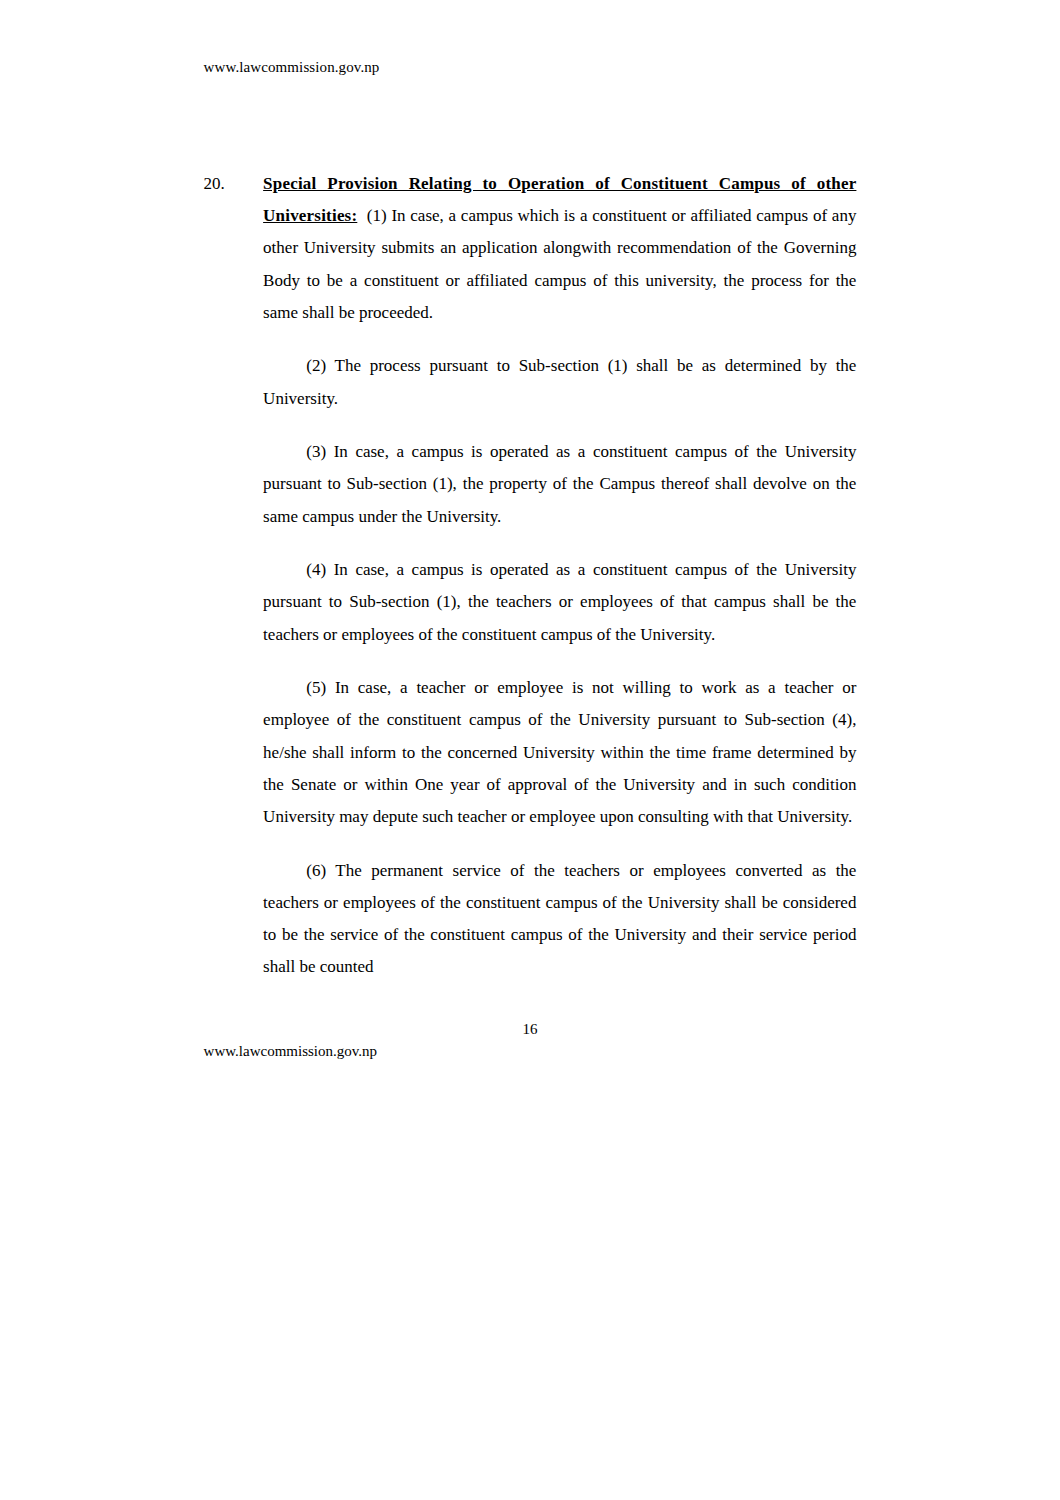www.lawcommission.gov.np
20.
Special Provision Relating to Operation of Constituent Campus of other Universities: (1) In case, a campus which is a constituent or affiliated campus of any other University submits an application alongwith recommendation of the Governing Body to be a constituent or affiliated campus of this university, the process for the same shall be proceeded.
(2) The process pursuant to Sub-section (1) shall be as determined by the University.
(3) In case, a campus is operated as a constituent campus of the University pursuant to Sub-section (1), the property of the Campus thereof shall devolve on the same campus under the University.
(4) In case, a campus is operated as a constituent campus of the University pursuant to Sub-section (1), the teachers or employees of that campus shall be the teachers or employees of the constituent campus of the University.
(5) In case, a teacher or employee is not willing to work as a teacher or employee of the constituent campus of the University pursuant to Sub-section (4), he/she shall inform to the concerned University within the time frame determined by the Senate or within One year of approval of the University and in such condition University may depute such teacher or employee upon consulting with that University.
(6) The permanent service of the teachers or employees converted as the teachers or employees of the constituent campus of the University shall be considered to be the service of the constituent campus of the University and their service period shall be counted
16
www.lawcommission.gov.np